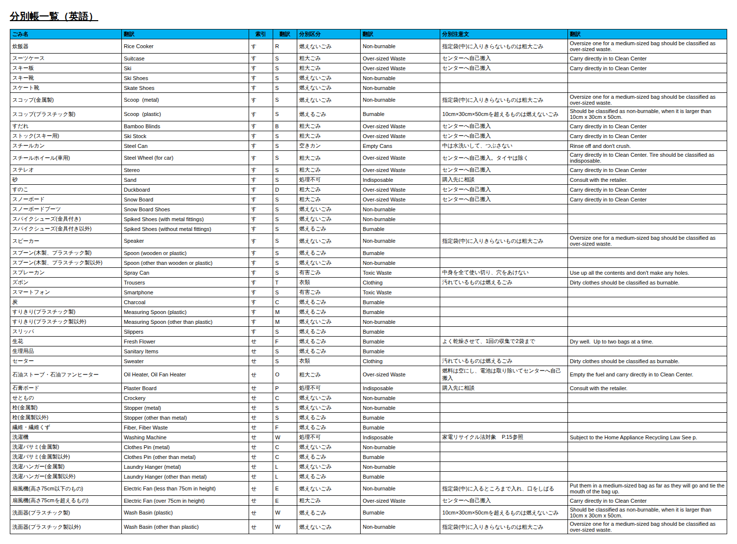分別帳一覧（英語）
| ごみ名 | 翻訳 | 索引 | 翻訳 | 分別区分 | 翻訳 | 分別注意文 | 翻訳 |
| --- | --- | --- | --- | --- | --- | --- | --- |
| 炊飯器 | Rice Cooker | す | R | 燃えないごみ | Non-burnable | 指定袋(中)に入りきらないものは粗大ごみ | Oversize one for a medium-sized bag should be classified as over-sized waste. |
| スーツケース | Suitcase | す | S | 粗大ごみ | Over-sized Waste | センターへ自己搬入 | Carry directly in to Clean Center |
| スキー板 | Ski | す | S | 粗大ごみ | Over-sized Waste | センターへ自己搬入 | Carry directly in to Clean Center |
| スキー靴 | Ski Shoes | す | S | 燃えないごみ | Non-burnable | | |
| スケート靴 | Skate Shoes | す | S | 燃えないごみ | Non-burnable | | |
| スコップ(金属製) | Scoop (metal) | す | S | 燃えないごみ | Non-burnable | 指定袋(中)に入りきらないものは粗大ごみ | Oversize one for a medium-sized bag should be classified as over-sized waste. |
| スコップ(プラスチック製) | Scoop (plastic) | す | S | 燃えるごみ | Burnable | 10cm×30cm×50cmを超えるものは燃えないごみ | Should be classified as non-burnable, when it is larger than 10cm x 30cm x 50cm. |
| すだれ | Bamboo Blinds | す | B | 粗大ごみ | Over-sized Waste | センターへ自己搬入 | Carry directly in to Clean Center |
| ストック(スキー用) | Ski Stock | す | S | 粗大ごみ | Over-sized Waste | センターへ自己搬入 | Carry directly in to Clean Center |
| スチールカン | Steel Can | す | S | 空きカン | Empty Cans | 中は水洗いして、つぶさない | Rinse off and don't crush. |
| スチールホイール(車用) | Steel Wheel (for car) | す | S | 粗大ごみ | Over-sized Waste | センターへ自己搬入。タイヤは除く | Carry directly in to Clean Center. Tire should be classified as indisposable. |
| ステレオ | Stereo | す | S | 粗大ごみ | Over-sized Waste | センターへ自己搬入 | Carry directly in to Clean Center |
| 砂 | Sand | す | S | 処理不可 | Indisposable | 購入先に相談 | Consult with the retailer. |
| すのこ | Duckboard | す | D | 粗大ごみ | Over-sized Waste | センターへ自己搬入 | Carry directly in to Clean Center |
| スノーボード | Snow Board | す | S | 粗大ごみ | Over-sized Waste | センターへ自己搬入 | Carry directly in to Clean Center |
| スノーボードブーツ | Snow Board Shoes | す | S | 燃えないごみ | Non-burnable | | |
| スパイクシューズ(金具付き) | Spiked Shoes (with metal fittings) | す | S | 燃えないごみ | Non-burnable | | |
| スパイクシューズ(金具付き以外) | Spiked Shoes (without metal fittings) | す | S | 燃えるごみ | Burnable | | |
| スピーカー | Speaker | す | S | 燃えないごみ | Non-burnable | 指定袋(中)に入りきらないものは粗大ごみ | Oversize one for a medium-sized bag should be classified as over-sized waste. |
| スプーン(木製、プラスチック製) | Spoon (wooden or plastic) | す | S | 燃えるごみ | Burnable | | |
| スプーン(木製、プラスチック製以外) | Spoon (other than wooden or plastic) | す | S | 燃えないごみ | Non-burnable | | |
| スプレーカン | Spray Can | す | S | 有害ごみ | Toxic Waste | 中身を全て使い切り、穴をあけない | Use up all the contents and don't make any holes. |
| ズボン | Trousers | す | T | 衣類 | Clothing | 汚れているものは燃えるごみ | Dirty clothes should be classified as burnable. |
| スマートフォン | Smartphone | す | S | 有害ごみ | Toxic Waste | | |
| 炭 | Charcoal | す | C | 燃えるごみ | Burnable | | |
| すりきり(プラスチック製) | Measuring Spoon (plastic) | す | M | 燃えるごみ | Burnable | | |
| すりきり(プラスチック製以外) | Measuring Spoon (other than plastic) | す | M | 燃えないごみ | Non-burnable | | |
| スリッパ | Slippers | す | S | 燃えるごみ | Burnable | | |
| 生花 | Fresh Flower | せ | F | 燃えるごみ | Burnable | よく乾燥させて、1回の収集で2袋まで | Dry well. Up to two bags at a time. |
| 生理用品 | Sanitary Items | せ | S | 燃えるごみ | Burnable | | |
| セーター | Sweater | せ | S | 衣類 | Clothing | 汚れているものは燃えるごみ | Dirty clothes should be classified as burnable. |
| 石油ストーブ・石油ファンヒーター | Oil Heater, Oil Fan Heater | せ | O | 粗大ごみ | Over-sized Waste | 燃料は空にし、電池は取り除いてセンターへ自己搬入 | Empty the fuel and carry directly in to Clean Center. |
| 石膏ボード | Plaster Board | せ | P | 処理不可 | Indisposable | 購入先に相談 | Consult with the retailer. |
| せともの | Crockery | せ | C | 燃えないごみ | Non-burnable | | |
| 栓(金属製) | Stopper (metal) | せ | S | 燃えないごみ | Non-burnable | | |
| 栓(金属製以外) | Stopper (other than metal) | せ | S | 燃えるごみ | Burnable | | |
| 繊維・繊維くず | Fiber, Fiber Waste | せ | F | 燃えるごみ | Burnable | | |
| 洗濯機 | Washing Machine | せ | W | 処理不可 | Indisposable | 家電リサイクル法対象 P.15参照 | Subject to the Home Appliance Recycling Law See p. |
| 洗濯バサミ(金属製) | Clothes Pin (metal) | せ | C | 燃えないごみ | Non-burnable | | |
| 洗濯バサミ(金属製以外) | Clothes Pin (other than metal) | せ | C | 燃えるごみ | Burnable | | |
| 洗濯ハンガー(金属製) | Laundry Hanger (metal) | せ | L | 燃えないごみ | Non-burnable | | |
| 洗濯ハンガー(金属製以外) | Laundry Hanger (other than metal) | せ | L | 燃えるごみ | Burnable | | |
| 扇風機(高さ75cm以下のもの) | Electric Fan (less than 75cm in height) | せ | E | 燃えないごみ | Non-burnable | 指定袋(中)に入るところまで入れ、口をしばる | Put them in a medium-sized bag as far as they will go and tie the mouth of the bag up. |
| 扇風機(高さ75cmを超えるもの) | Electric Fan (over 75cm in height) | せ | E | 粗大ごみ | Over-sized Waste | センターへ自己搬入 | Carry directly in to Clean Center |
| 洗面器(プラスチック製) | Wash Basin (plastic) | せ | W | 燃えるごみ | Burnable | 10cm×30cm×50cmを超えるものは燃えないごみ | Should be classified as non-burnable, when it is larger than 10cm x 30cm x 50cm. |
| 洗面器(プラスチック製以外) | Wash Basin (other than plastic) | せ | W | 燃えないごみ | Non-burnable | 指定袋(中)に入りきらないものは粗大ごみ | Oversize one for a medium-sized bag should be classified as over-sized waste. |